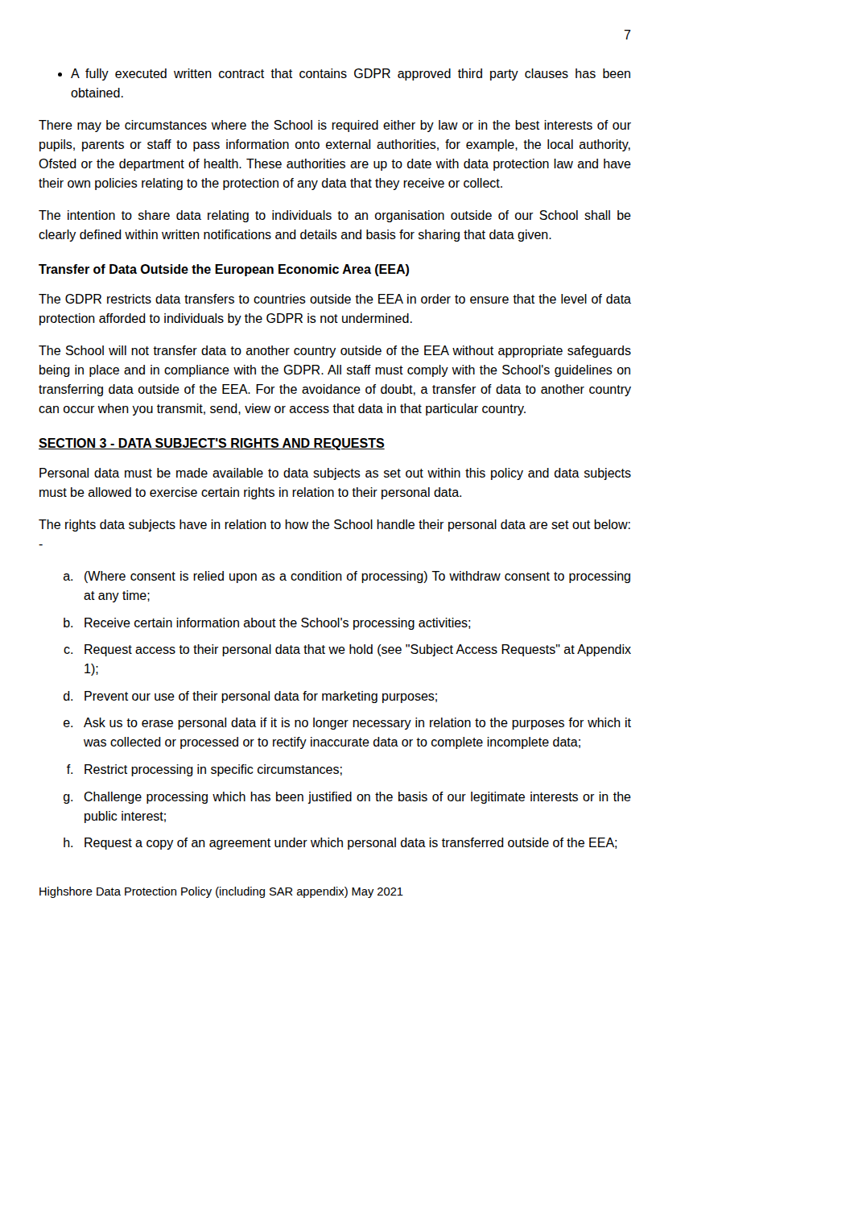7
A fully executed written contract that contains GDPR approved third party clauses has been obtained.
There may be circumstances where the School is required either by law or in the best interests of our pupils, parents or staff to pass information onto external authorities, for example, the local authority, Ofsted or the department of health. These authorities are up to date with data protection law and have their own policies relating to the protection of any data that they receive or collect.
The intention to share data relating to individuals to an organisation outside of our School shall be clearly defined within written notifications and details and basis for sharing that data given.
Transfer of Data Outside the European Economic Area (EEA)
The GDPR restricts data transfers to countries outside the EEA in order to ensure that the level of data protection afforded to individuals by the GDPR is not undermined.
The School will not transfer data to another country outside of the EEA without appropriate safeguards being in place and in compliance with the GDPR. All staff must comply with the School's guidelines on transferring data outside of the EEA. For the avoidance of doubt, a transfer of data to another country can occur when you transmit, send, view or access that data in that particular country.
SECTION 3 - DATA SUBJECT'S RIGHTS AND REQUESTS
Personal data must be made available to data subjects as set out within this policy and data subjects must be allowed to exercise certain rights in relation to their personal data.
The rights data subjects have in relation to how the School handle their personal data are set out below: -
(Where consent is relied upon as a condition of processing) To withdraw consent to processing at any time;
Receive certain information about the School's processing activities;
Request access to their personal data that we hold (see "Subject Access Requests" at Appendix 1);
Prevent our use of their personal data for marketing purposes;
Ask us to erase personal data if it is no longer necessary in relation to the purposes for which it was collected or processed or to rectify inaccurate data or to complete incomplete data;
Restrict processing in specific circumstances;
Challenge processing which has been justified on the basis of our legitimate interests or in the public interest;
Request a copy of an agreement under which personal data is transferred outside of the EEA;
Highshore Data Protection Policy (including SAR appendix) May 2021